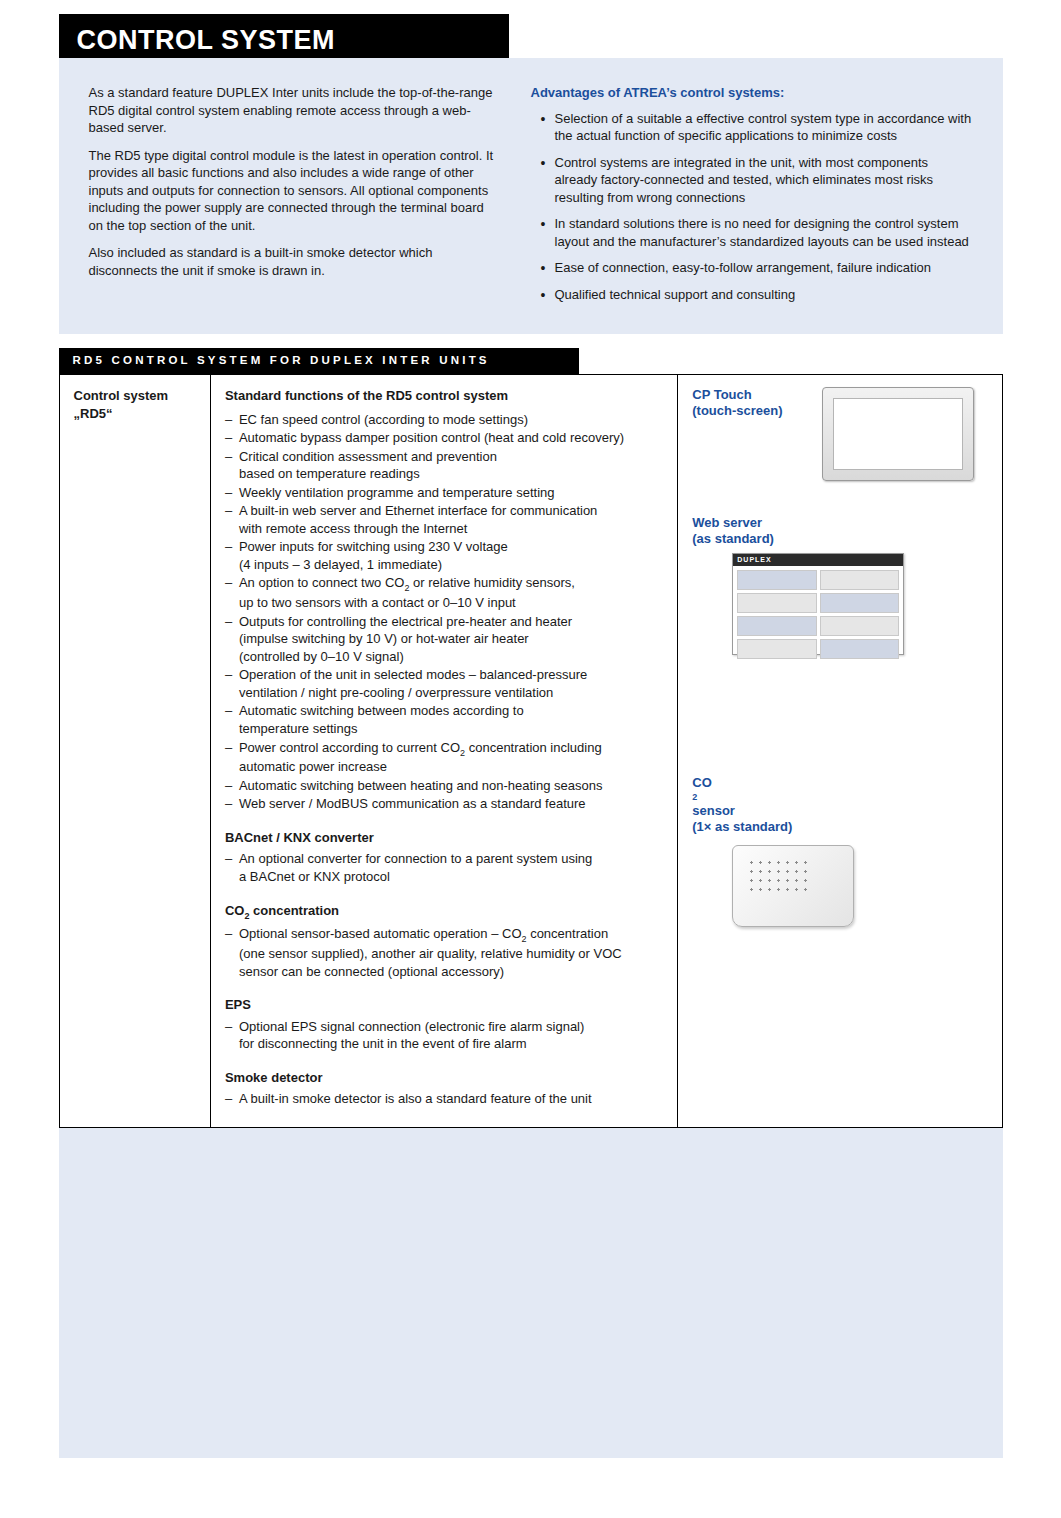CONTROL SYSTEM
As a standard feature DUPLEX Inter units include the top-of-the-range RD5 digital control system enabling remote access through a web-based server.
The RD5 type digital control module is the latest in operation control. It provides all basic functions and also includes a wide range of other inputs and outputs for connection to sensors. All optional components including the power supply are connected through the terminal board on the top section of the unit.
Also included as standard is a built-in smoke detector which disconnects the unit if smoke is drawn in.
Advantages of ATREA’s control systems:
Selection of a suitable a effective control system type in accordance with the actual function of specific applications to minimize costs
Control systems are integrated in the unit, with most components already factory-connected and tested, which eliminates most risks resulting from wrong connections
In standard solutions there is no need for designing the control system layout and the manufacturer’s standardized layouts can be used instead
Ease of connection, easy-to-follow arrangement, failure indication
Qualified technical support and consulting
RD5 CONTROL SYSTEM FOR DUPLEX INTER UNITS
| Control system „RD5“ | Standard functions of the RD5 control system EC fan speed control (according to mode settings) Automatic bypass damper position control (heat and cold recovery) Critical condition assessment and prevention based on temperature readings Weekly ventilation programme and temperature setting A built-in web server and Ethernet interface for communication with remote access through the Internet Power inputs for switching using 230 V voltage (4 inputs – 3 delayed, 1 immediate) An option to connect two CO 2 or relative humidity sensors, up to two sensors with a contact or 0–10 V input Outputs for controlling the electrical pre-heater and heater (impulse switching by 10 V) or hot-water air heater (controlled by 0–10 V signal) Operation of the unit in selected modes – balanced-pressure ventilation / night pre-cooling / overpressure ventilation Automatic switching between modes according to temperature settings Power control according to current CO 2 concentration including automatic power increase Automatic switching between heating and non-heating seasons Web server / ModBUS communication as a standard feature BACnet / KNX converter An optional converter for connection to a parent system using a BACnet or KNX protocol CO 2 concentration Optional sensor-based automatic operation – CO 2 concentration (one sensor supplied), another air quality, relative humidity or VOC sensor can be connected (optional accessory) EPS Optional EPS signal connection (electronic fire alarm signal) for disconnecting the unit in the event of fire alarm Smoke detector A built-in smoke detector is also a standard feature of the unit | CP Touch (touch-screen) Web server (as standard) DUPLEX CO 2 sensor (1× as standard) |